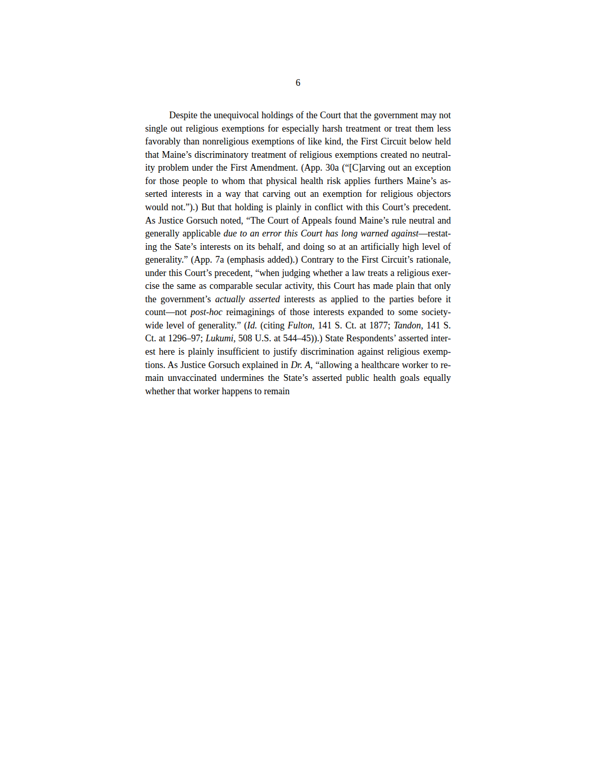6
Despite the unequivocal holdings of the Court that the government may not single out religious exemptions for especially harsh treatment or treat them less favorably than nonreligious exemptions of like kind, the First Circuit below held that Maine’s discriminatory treatment of religious exemptions created no neutrality problem under the First Amendment. (App. 30a (“[C]arving out an exception for those people to whom that physical health risk applies furthers Maine’s asserted interests in a way that carving out an exemption for religious objectors would not.”).) But that holding is plainly in conflict with this Court’s precedent. As Justice Gorsuch noted, “The Court of Appeals found Maine’s rule neutral and generally applicable due to an error this Court has long warned against—restating the Sate’s interests on its behalf, and doing so at an artificially high level of generality.” (App. 7a (emphasis added).) Contrary to the First Circuit’s rationale, under this Court’s precedent, “when judging whether a law treats a religious exercise the same as comparable secular activity, this Court has made plain that only the government’s actually asserted interests as applied to the parties before it count—not post-hoc reimaginings of those interests expanded to some society-wide level of generality.” (Id. (citing Fulton, 141 S. Ct. at 1877; Tandon, 141 S. Ct. at 1296–97; Lukumi, 508 U.S. at 544–45)).) State Respondents’ asserted interest here is plainly insufficient to justify discrimination against religious exemptions. As Justice Gorsuch explained in Dr. A, “allowing a healthcare worker to remain unvaccinated undermines the State’s asserted public health goals equally whether that worker happens to remain